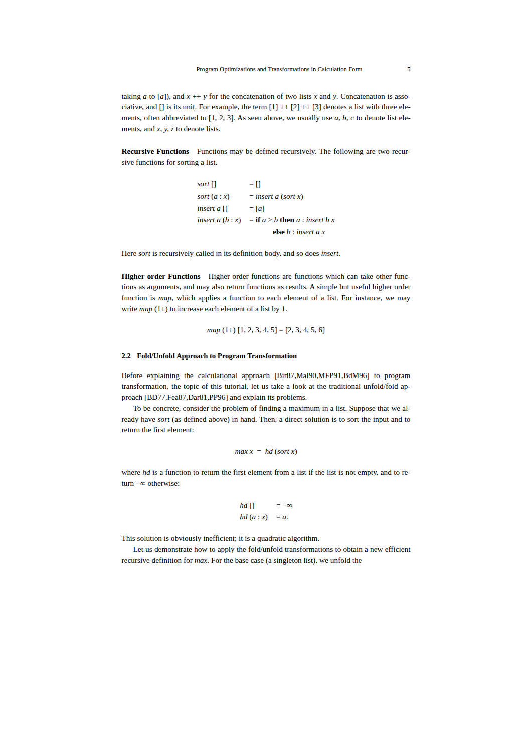Program Optimizations and Transformations in Calculation Form 5
taking a to [a]), and x ++ y for the concatenation of two lists x and y. Concatenation is associative, and [] is its unit. For example, the term [1] ++ [2] ++ [3] denotes a list with three elements, often abbreviated to [1, 2, 3]. As seen above, we usually use a, b, c to denote list elements, and x, y, z to denote lists.
Recursive Functions Functions may be defined recursively. The following are two recursive functions for sorting a list.
| sort [] | = [] |
| sort ( a : x ) | = insert a ( sort x ) |
| insert a [] | = [ a ] |
| insert a ( b : x ) | = if a ≥ b then a : insert b x |
| | else b : insert a x |
Here sort is recursively called in its definition body, and so does insert.
Higher order Functions Higher order functions are functions which can take other functions as arguments, and may also return functions as results. A simple but useful higher order function is map, which applies a function to each element of a list. For instance, we may write map (1+) to increase each element of a list by 1.
map (1+) [1, 2, 3, 4, 5] = [2, 3, 4, 5, 6]
2.2 Fold/Unfold Approach to Program Transformation
Before explaining the calculational approach [Bir87,Mal90,MFP91,BdM96] to program transformation, the topic of this tutorial, let us take a look at the traditional unfold/fold approach [BD77,Fea87,Dar81,PP96] and explain its problems.
To be concrete, consider the problem of finding a maximum in a list. Suppose that we already have sort (as defined above) in hand. Then, a direct solution is to sort the input and to return the first element:
max x = hd (sort x)
where hd is a function to return the first element from a list if the list is not empty, and to return −∞ otherwise:
| hd [] | = −∞ |
| hd ( a : x ) | = a . |
This solution is obviously inefficient; it is a quadratic algorithm.
Let us demonstrate how to apply the fold/unfold transformations to obtain a new efficient recursive definition for max. For the base case (a singleton list), we unfold the